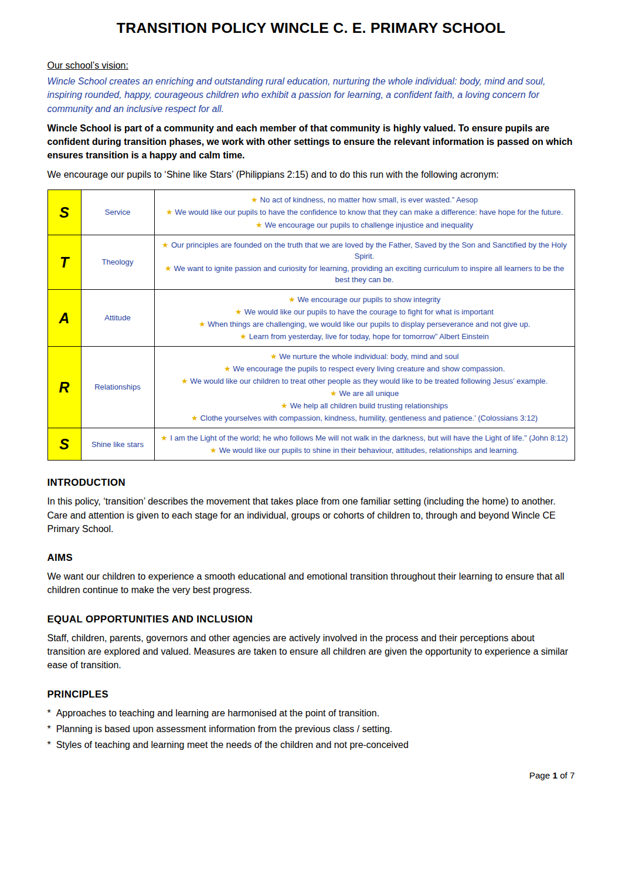TRANSITION POLICY WINCLE C. E. PRIMARY SCHOOL
Our school’s vision:
Wincle School creates an enriching and outstanding rural education, nurturing the whole individual: body, mind and soul, inspiring rounded, happy, courageous children who exhibit a passion for learning, a confident faith, a loving concern for community and an inclusive respect for all.
Wincle School is part of a community and each member of that community is highly valued. To ensure pupils are confident during transition phases, we work with other settings to ensure the relevant information is passed on which ensures transition is a happy and calm time.
We encourage our pupils to ‘Shine like Stars’ (Philippians 2:15) and to do this run with the following acronym:
| S | Service | No act of kindness, no matter how small, is ever wasted.” Aesop We would like our pupils to have the confidence to know that they can make a difference: have hope for the future. We encourage our pupils to challenge injustice and inequality |
| T | Theology | Our principles are founded on the truth that we are loved by the Father, Saved by the Son and Sanctified by the Holy Spirit. We want to ignite passion and curiosity for learning, providing an exciting curriculum to inspire all learners to be the best they can be. |
| A | Attitude | We encourage our pupils to show integrity We would like our pupils to have the courage to fight for what is important When things are challenging, we would like our pupils to display perseverance and not give up. Learn from yesterday, live for today, hope for tomorrow” Albert Einstein |
| R | Relationships | We nurture the whole individual: body, mind and soul We encourage the pupils to respect every living creature and show compassion. We would like our children to treat other people as they would like to be treated following Jesus’ example. We are all unique We help all children build trusting relationships Clothe yourselves with compassion, kindness, humility, gentleness and patience.’ (Colossians 3:12) |
| S | Shine like stars | I am the Light of the world; he who follows Me will not walk in the darkness, but will have the Light of life.” (John 8:12) We would like our pupils to shine in their behaviour, attitudes, relationships and learning. |
INTRODUCTION
In this policy, ‘transition’ describes the movement that takes place from one familiar setting (including the home) to another. Care and attention is given to each stage for an individual, groups or cohorts of children to, through and beyond Wincle CE Primary School.
AIMS
We want our children to experience a smooth educational and emotional transition throughout their learning to ensure that all children continue to make the very best progress.
EQUAL OPPORTUNITIES AND INCLUSION
Staff, children, parents, governors and other agencies are actively involved in the process and their perceptions about transition are explored and valued. Measures are taken to ensure all children are given the opportunity to experience a similar ease of transition.
PRINCIPLES
Approaches to teaching and learning are harmonised at the point of transition.
Planning is based upon assessment information from the previous class / setting.
Styles of teaching and learning meet the needs of the children and not pre-conceived
Page 1 of 7